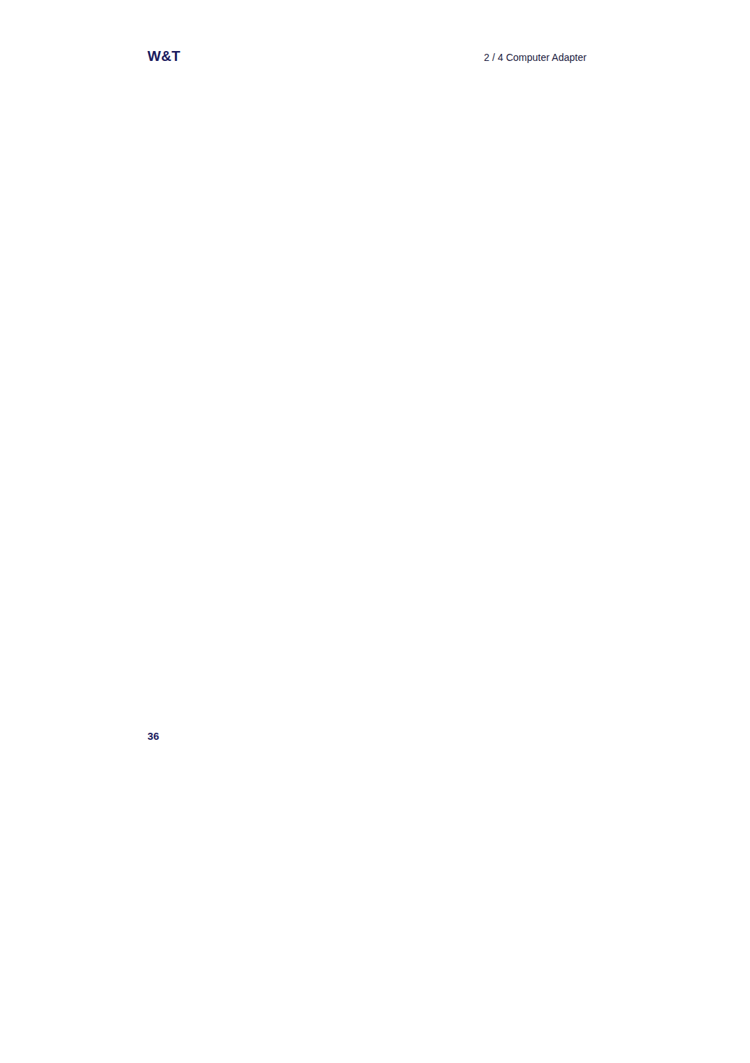W&T
2 / 4 Computer Adapter
36